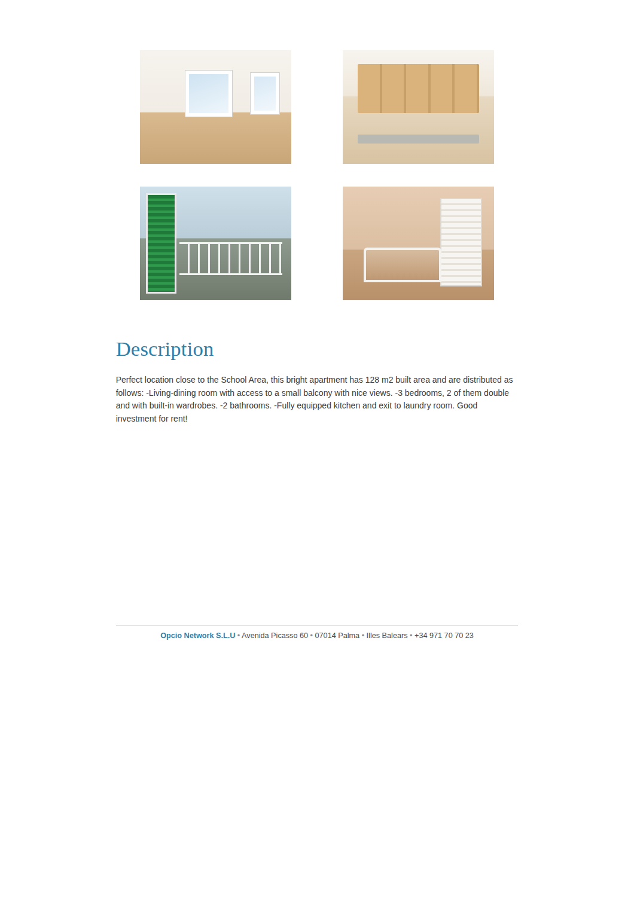Description
Perfect location close to the School Area, this bright apartment has 128 m2 built area and are distributed as follows: -Living-dining room with access to a small balcony with nice views. -3 bedrooms, 2 of them double and with built-in wardrobes. -2 bathrooms. -Fully equipped kitchen and exit to laundry room. Good investment for rent!
Opcio Network S.L.U • Avenida Picasso 60 • 07014 Palma • Illes Balears • +34 971 70 70 23